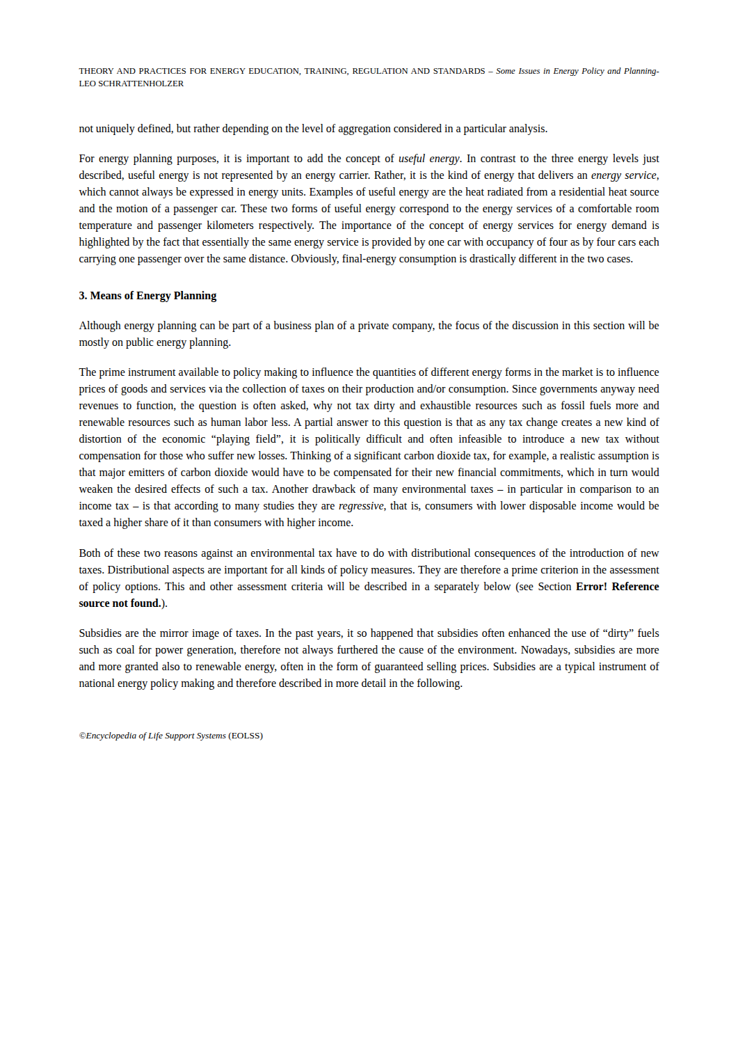THEORY AND PRACTICES FOR ENERGY EDUCATION, TRAINING, REGULATION AND STANDARDS – Some Issues in Energy Policy and Planning- Leo Schrattenholzer
not uniquely defined, but rather depending on the level of aggregation considered in a particular analysis.
For energy planning purposes, it is important to add the concept of useful energy. In contrast to the three energy levels just described, useful energy is not represented by an energy carrier. Rather, it is the kind of energy that delivers an energy service, which cannot always be expressed in energy units. Examples of useful energy are the heat radiated from a residential heat source and the motion of a passenger car. These two forms of useful energy correspond to the energy services of a comfortable room temperature and passenger kilometers respectively. The importance of the concept of energy services for energy demand is highlighted by the fact that essentially the same energy service is provided by one car with occupancy of four as by four cars each carrying one passenger over the same distance. Obviously, final-energy consumption is drastically different in the two cases.
3. Means of Energy Planning
Although energy planning can be part of a business plan of a private company, the focus of the discussion in this section will be mostly on public energy planning.
The prime instrument available to policy making to influence the quantities of different energy forms in the market is to influence prices of goods and services via the collection of taxes on their production and/or consumption. Since governments anyway need revenues to function, the question is often asked, why not tax dirty and exhaustible resources such as fossil fuels more and renewable resources such as human labor less. A partial answer to this question is that as any tax change creates a new kind of distortion of the economic “playing field”, it is politically difficult and often infeasible to introduce a new tax without compensation for those who suffer new losses. Thinking of a significant carbon dioxide tax, for example, a realistic assumption is that major emitters of carbon dioxide would have to be compensated for their new financial commitments, which in turn would weaken the desired effects of such a tax. Another drawback of many environmental taxes – in particular in comparison to an income tax – is that according to many studies they are regressive, that is, consumers with lower disposable income would be taxed a higher share of it than consumers with higher income.
Both of these two reasons against an environmental tax have to do with distributional consequences of the introduction of new taxes. Distributional aspects are important for all kinds of policy measures. They are therefore a prime criterion in the assessment of policy options. This and other assessment criteria will be described in a separately below (see Section Error! Reference source not found.).
Subsidies are the mirror image of taxes. In the past years, it so happened that subsidies often enhanced the use of “dirty” fuels such as coal for power generation, therefore not always furthered the cause of the environment. Nowadays, subsidies are more and more granted also to renewable energy, often in the form of guaranteed selling prices. Subsidies are a typical instrument of national energy policy making and therefore described in more detail in the following.
©Encyclopedia of Life Support Systems (EOLSS)